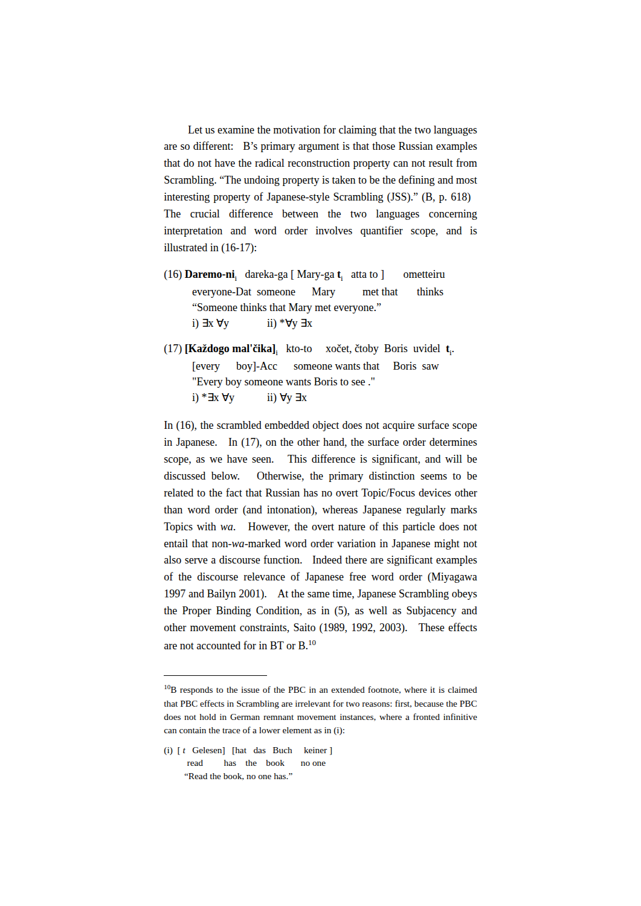Let us examine the motivation for claiming that the two languages are so different: B’s primary argument is that those Russian examples that do not have the radical reconstruction property can not result from Scrambling. “The undoing property is taken to be the defining and most interesting property of Japanese-style Scrambling (JSS).” (B, p. 618) The crucial difference between the two languages concerning interpretation and word order involves quantifier scope, and is illustrated in (16-17):
(16) Daremo-nii dareka-ga [ Mary-ga ti atta to ] ometteiru everyone-Dat someone Mary met that thinks “Someone thinks that Mary met everyone.” i) ∃x ∀y ii) *∀y ∃x
(17) [Každogo mal'čika]i kto-to xočet, čtoby Boris uvidel ti. [every boy]-Acc someone wants that Boris saw "Every boy someone wants Boris to see ." i) *∃x ∀y ii) ∀y ∃x
In (16), the scrambled embedded object does not acquire surface scope in Japanese. In (17), on the other hand, the surface order determines scope, as we have seen. This difference is significant, and will be discussed below. Otherwise, the primary distinction seems to be related to the fact that Russian has no overt Topic/Focus devices other than word order (and intonation), whereas Japanese regularly marks Topics with wa. However, the overt nature of this particle does not entail that non-wa-marked word order variation in Japanese might not also serve a discourse function. Indeed there are significant examples of the discourse relevance of Japanese free word order (Miyagawa 1997 and Bailyn 2001). At the same time, Japanese Scrambling obeys the Proper Binding Condition, as in (5), as well as Subjacency and other movement constraints, Saito (1989, 1992, 2003). These effects are not accounted for in BT or B.10
10B responds to the issue of the PBC in an extended footnote, where it is claimed that PBC effects in Scrambling are irrelevant for two reasons: first, because the PBC does not hold in German remnant movement instances, where a fronted infinitive can contain the trace of a lower element as in (i):
(i) [ t Gelesen] [hat das Buch keiner ] read has the book no one “Read the book, no one has.”